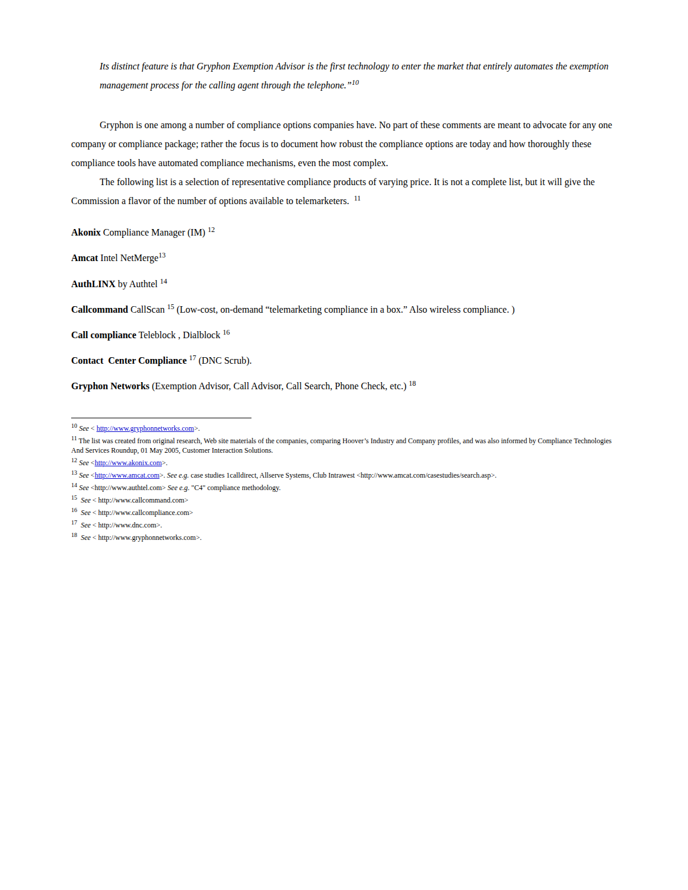Its distinct feature is that Gryphon Exemption Advisor is the first technology to enter the market that entirely automates the exemption management process for the calling agent through the telephone.”10
Gryphon is one among a number of compliance options companies have. No part of these comments are meant to advocate for any one company or compliance package; rather the focus is to document how robust the compliance options are today and how thoroughly these compliance tools have automated compliance mechanisms, even the most complex.
The following list is a selection of representative compliance products of varying price. It is not a complete list, but it will give the Commission a flavor of the number of options available to telemarketers. 11
Akonix Compliance Manager (IM) 12
Amcat Intel NetMerge13
AuthLINX by Authtel 14
Callcommand CallScan 15 (Low-cost, on-demand “telemarketing compliance in a box.” Also wireless compliance. )
Call compliance Teleblock , Dialblock 16
Contact Center Compliance 17 (DNC Scrub).
Gryphon Networks (Exemption Advisor, Call Advisor, Call Search, Phone Check, etc.) 18
10 See < http://www.gryphonnetworks.com>.
11 The list was created from original research, Web site materials of the companies, comparing Hoover’s Industry and Company profiles, and was also informed by Compliance Technologies And Services Roundup, 01 May 2005, Customer Interaction Solutions.
12 See <http://www.akonix.com>.
13 See <http://www.amcat.com>. See e.g. case studies 1calldirect, Allserve Systems, Club Intrawest <http://www.amcat.com/casestudies/search.asp>.
14 See <http://www.authtel.com> See e.g. "C4" compliance methodology.
15 See < http://www.callcommand.com>
16 See < http://www.callcompliance.com>
17 See < http://www.dnc.com>.
18 See < http://www.gryphonnetworks.com>.